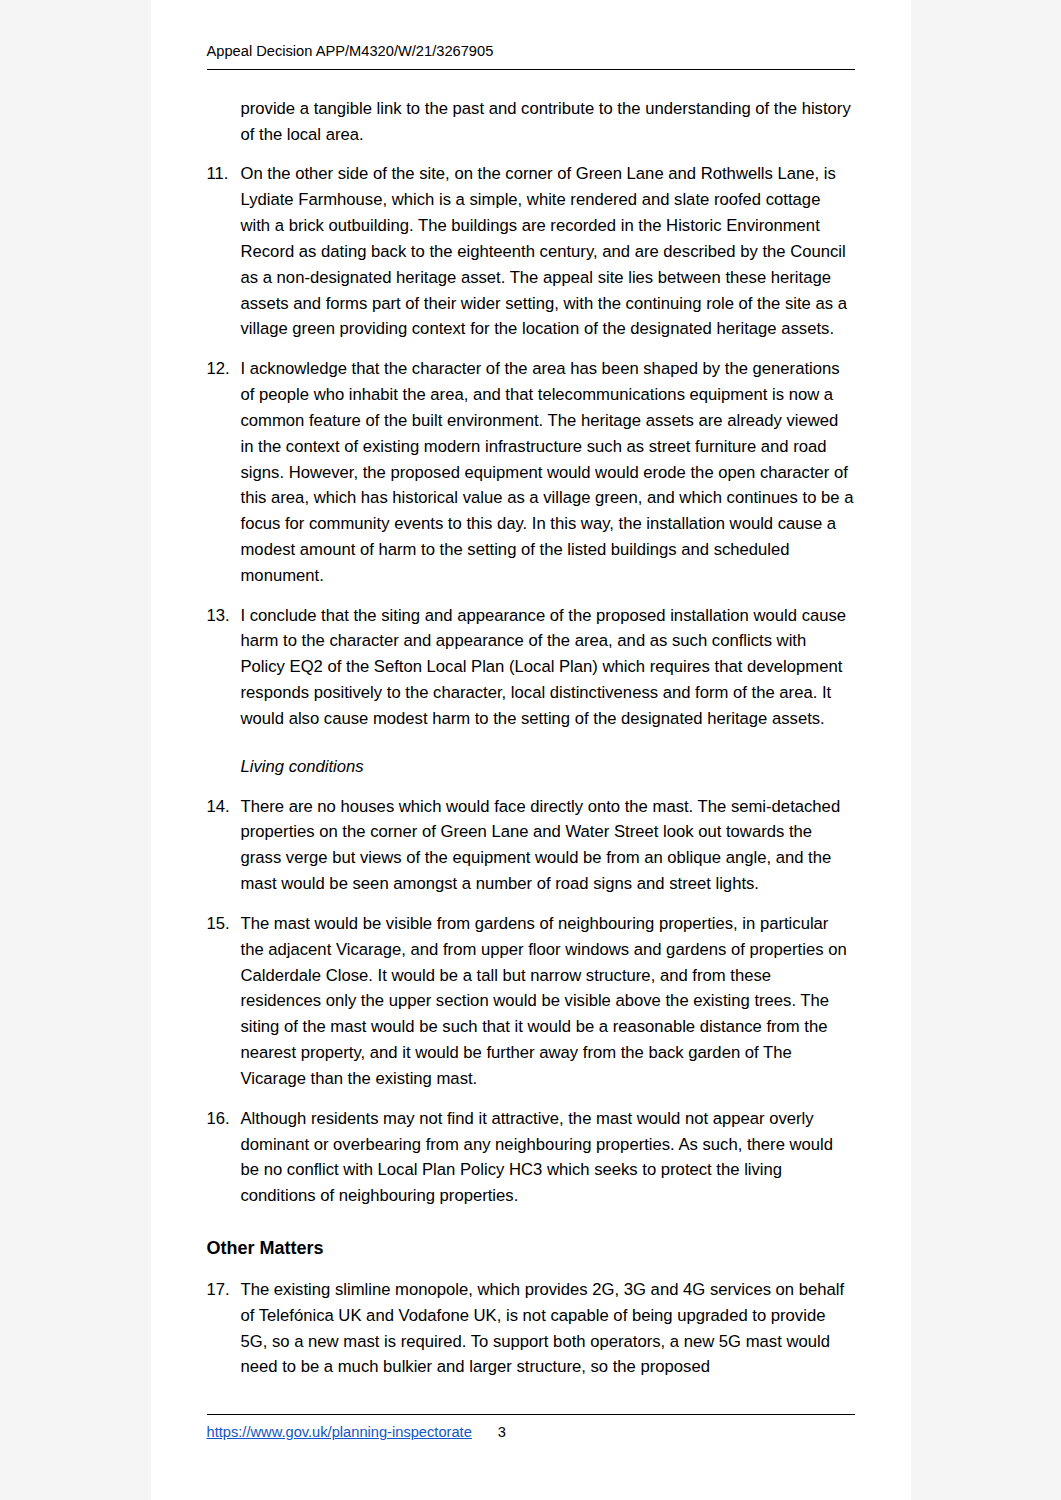Appeal Decision APP/M4320/W/21/3267905
provide a tangible link to the past and contribute to the understanding of the history of the local area.
11. On the other side of the site, on the corner of Green Lane and Rothwells Lane, is Lydiate Farmhouse, which is a simple, white rendered and slate roofed cottage with a brick outbuilding. The buildings are recorded in the Historic Environment Record as dating back to the eighteenth century, and are described by the Council as a non-designated heritage asset. The appeal site lies between these heritage assets and forms part of their wider setting, with the continuing role of the site as a village green providing context for the location of the designated heritage assets.
12. I acknowledge that the character of the area has been shaped by the generations of people who inhabit the area, and that telecommunications equipment is now a common feature of the built environment. The heritage assets are already viewed in the context of existing modern infrastructure such as street furniture and road signs. However, the proposed equipment would would erode the open character of this area, which has historical value as a village green, and which continues to be a focus for community events to this day. In this way, the installation would cause a modest amount of harm to the setting of the listed buildings and scheduled monument.
13. I conclude that the siting and appearance of the proposed installation would cause harm to the character and appearance of the area, and as such conflicts with Policy EQ2 of the Sefton Local Plan (Local Plan) which requires that development responds positively to the character, local distinctiveness and form of the area. It would also cause modest harm to the setting of the designated heritage assets.
Living conditions
14. There are no houses which would face directly onto the mast. The semi-detached properties on the corner of Green Lane and Water Street look out towards the grass verge but views of the equipment would be from an oblique angle, and the mast would be seen amongst a number of road signs and street lights.
15. The mast would be visible from gardens of neighbouring properties, in particular the adjacent Vicarage, and from upper floor windows and gardens of properties on Calderdale Close. It would be a tall but narrow structure, and from these residences only the upper section would be visible above the existing trees. The siting of the mast would be such that it would be a reasonable distance from the nearest property, and it would be further away from the back garden of The Vicarage than the existing mast.
16. Although residents may not find it attractive, the mast would not appear overly dominant or overbearing from any neighbouring properties. As such, there would be no conflict with Local Plan Policy HC3 which seeks to protect the living conditions of neighbouring properties.
Other Matters
17. The existing slimline monopole, which provides 2G, 3G and 4G services on behalf of Telefónica UK and Vodafone UK, is not capable of being upgraded to provide 5G, so a new mast is required. To support both operators, a new 5G mast would need to be a much bulkier and larger structure, so the proposed
https://www.gov.uk/planning-inspectorate 3